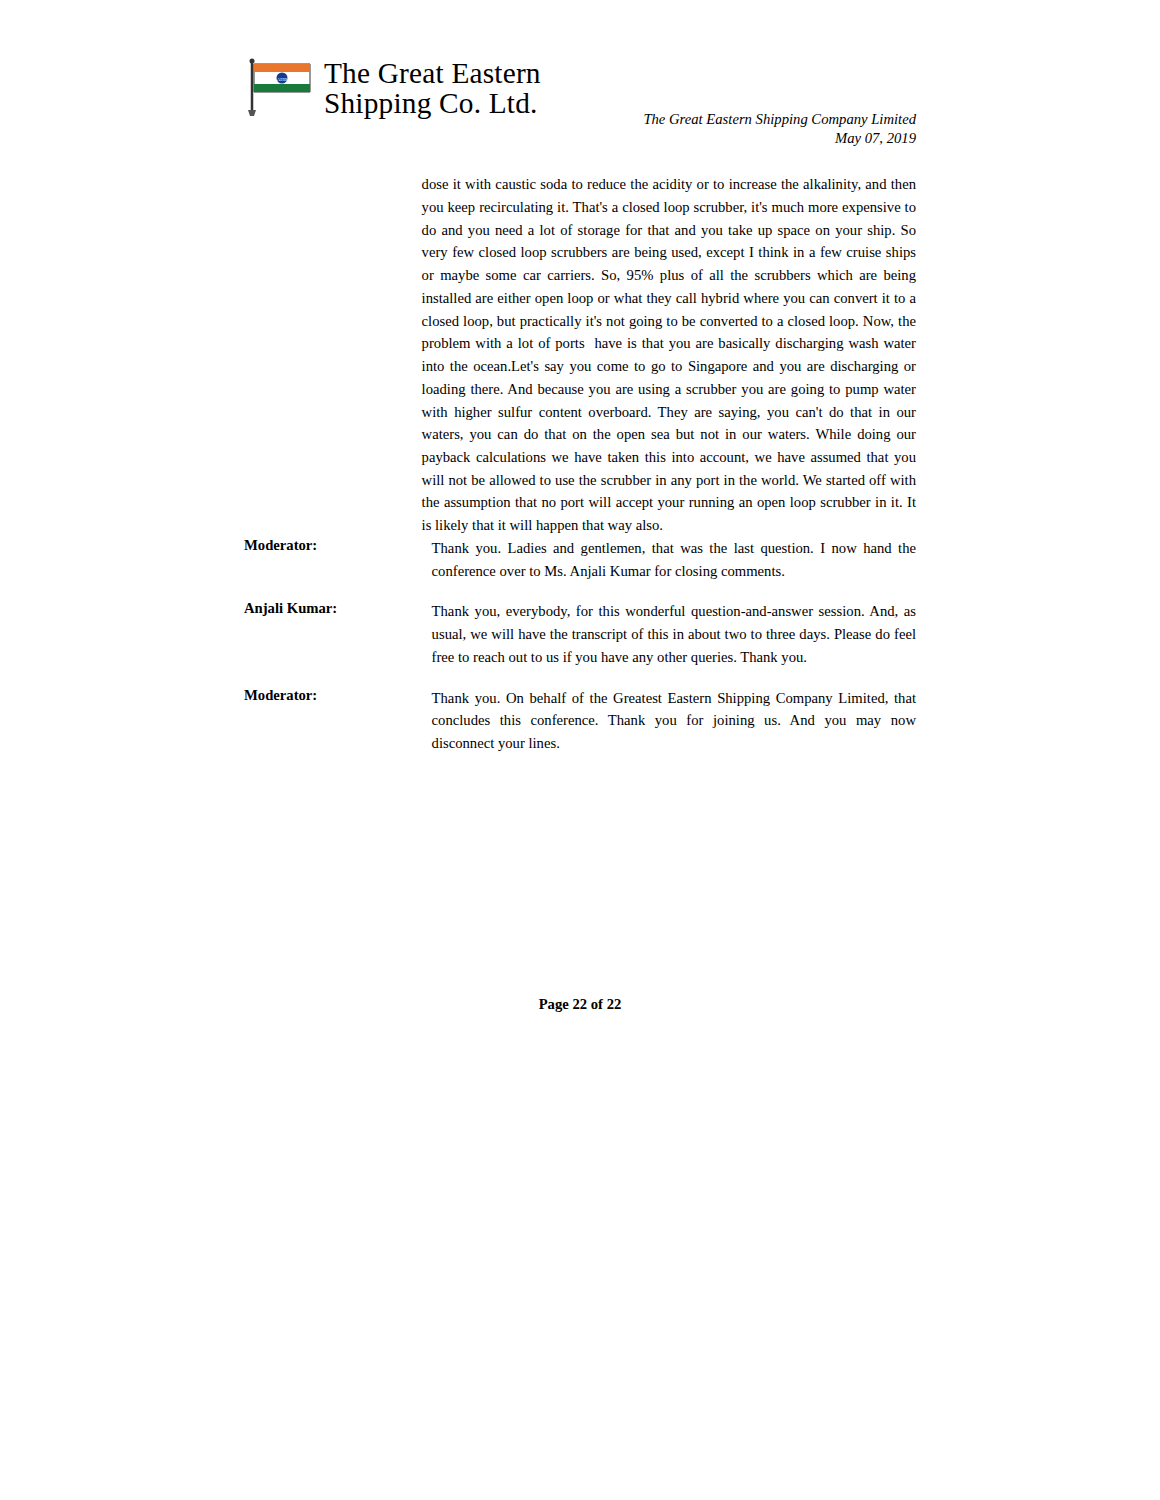AHB
The Great Eastern
Shipping Co. Ltd.
The Great Eastern Shipping Company Limited
May 07, 2019
dose it with caustic soda to reduce the acidity or to increase the alkalinity, and then you keep recirculating it. That's a closed loop scrubber, it's much more expensive to do and you need a lot of storage for that and you take up space on your ship. So very few closed loop scrubbers are being used, except I think in a few cruise ships or maybe some car carriers. So, 95% plus of all the scrubbers which are being installed are either open loop or what they call hybrid where you can convert it to a closed loop, but practically it's not going to be converted to a closed loop. Now, the problem with a lot of ports have is that you are basically discharging wash water into the ocean.Let's say you come to go to Singapore and you are discharging or loading there. And because you are using a scrubber you are going to pump water with higher sulfur content overboard. They are saying, you can't do that in our waters, you can do that on the open sea but not in our waters. While doing our payback calculations we have taken this into account, we have assumed that you will not be allowed to use the scrubber in any port in the world. We started off with the assumption that no port will accept your running an open loop scrubber in it. It is likely that it will happen that way also.
Moderator:
Thank you. Ladies and gentlemen, that was the last question. I now hand the conference over to Ms. Anjali Kumar for closing comments.
Anjali Kumar:
Thank you, everybody, for this wonderful question-and-answer session. And, as usual, we will have the transcript of this in about two to three days. Please do feel free to reach out to us if you have any other queries. Thank you.
Moderator:
Thank you. On behalf of the Greatest Eastern Shipping Company Limited, that concludes this conference. Thank you for joining us. And you may now disconnect your lines.
Page 22 of 22